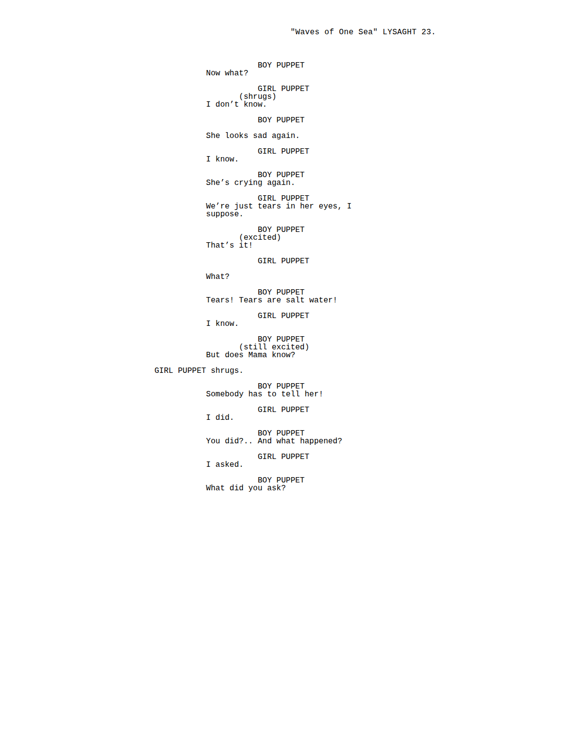"Waves of One Sea" LYSAGHT 23.
BOY PUPPET
Now what?
GIRL PUPPET
(shrugs)
I don’t know.
BOY PUPPET
She looks sad again.
GIRL PUPPET
I know.
BOY PUPPET
She’s crying again.
GIRL PUPPET
We’re just tears in her eyes, I suppose.
BOY PUPPET
(excited)
That’s it!
GIRL PUPPET
What?
BOY PUPPET
Tears! Tears are salt water!
GIRL PUPPET
I know.
BOY PUPPET
(still excited)
But does Mama know?
GIRL PUPPET shrugs.
BOY PUPPET
Somebody has to tell her!
GIRL PUPPET
I did.
BOY PUPPET
You did?.. And what happened?
GIRL PUPPET
I asked.
BOY PUPPET
What did you ask?